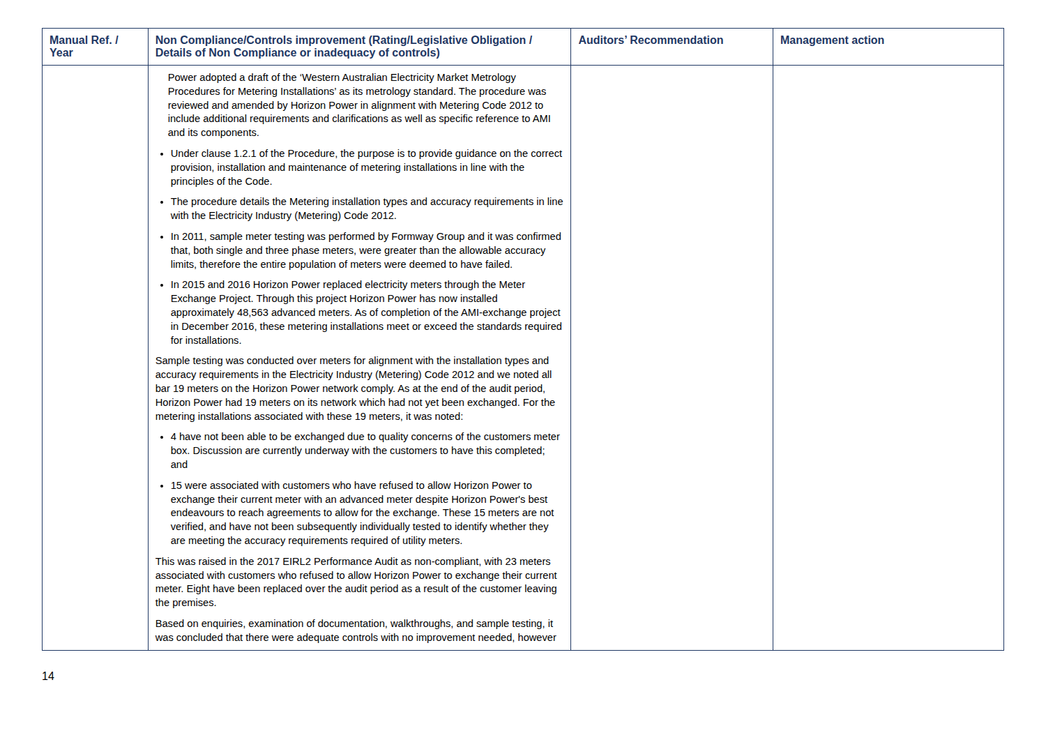| Manual Ref. / Year | Non Compliance/Controls improvement (Rating/Legislative Obligation / Details of Non Compliance or inadequacy of controls) | Auditors’ Recommendation | Management action |
| --- | --- | --- | --- |
| | Power adopted a draft of the ‘Western Australian Electricity Market Metrology Procedures for Metering Installations’ as its metrology standard. The procedure was reviewed and amended by Horizon Power in alignment with Metering Code 2012 to include additional requirements and clarifications as well as specific reference to AMI and its components. Under clause 1.2.1 of the Procedure, the purpose is to provide guidance on the correct provision, installation and maintenance of metering installations in line with the principles of the Code. The procedure details the Metering installation types and accuracy requirements in line with the Electricity Industry (Metering) Code 2012. In 2011, sample meter testing was performed by Formway Group and it was confirmed that, both single and three phase meters, were greater than the allowable accuracy limits, therefore the entire population of meters were deemed to have failed. In 2015 and 2016 Horizon Power replaced electricity meters through the Meter Exchange Project. Through this project Horizon Power has now installed approximately 48,563 advanced meters. As of completion of the AMI-exchange project in December 2016, these metering installations meet or exceed the standards required for installations. Sample testing was conducted over meters for alignment with the installation types and accuracy requirements in the Electricity Industry (Metering) Code 2012 and we noted all bar 19 meters on the Horizon Power network comply. As at the end of the audit period, Horizon Power had 19 meters on its network which had not yet been exchanged. For the metering installations associated with these 19 meters, it was noted: 4 have not been able to be exchanged due to quality concerns of the customers meter box. Discussion are currently underway with the customers to have this completed; and 15 were associated with customers who have refused to allow Horizon Power to exchange their current meter with an advanced meter despite Horizon Power's best endeavours to reach agreements to allow for the exchange. These 15 meters are not verified, and have not been subsequently individually tested to identify whether they are meeting the accuracy requirements required of utility meters. This was raised in the 2017 EIRL2 Performance Audit as non-compliant, with 23 meters associated with customers who refused to allow Horizon Power to exchange their current meter. Eight have been replaced over the audit period as a result of the customer leaving the premises. Based on enquiries, examination of documentation, walkthroughs, and sample testing, it was concluded that there were adequate controls with no improvement needed, however | | |
14